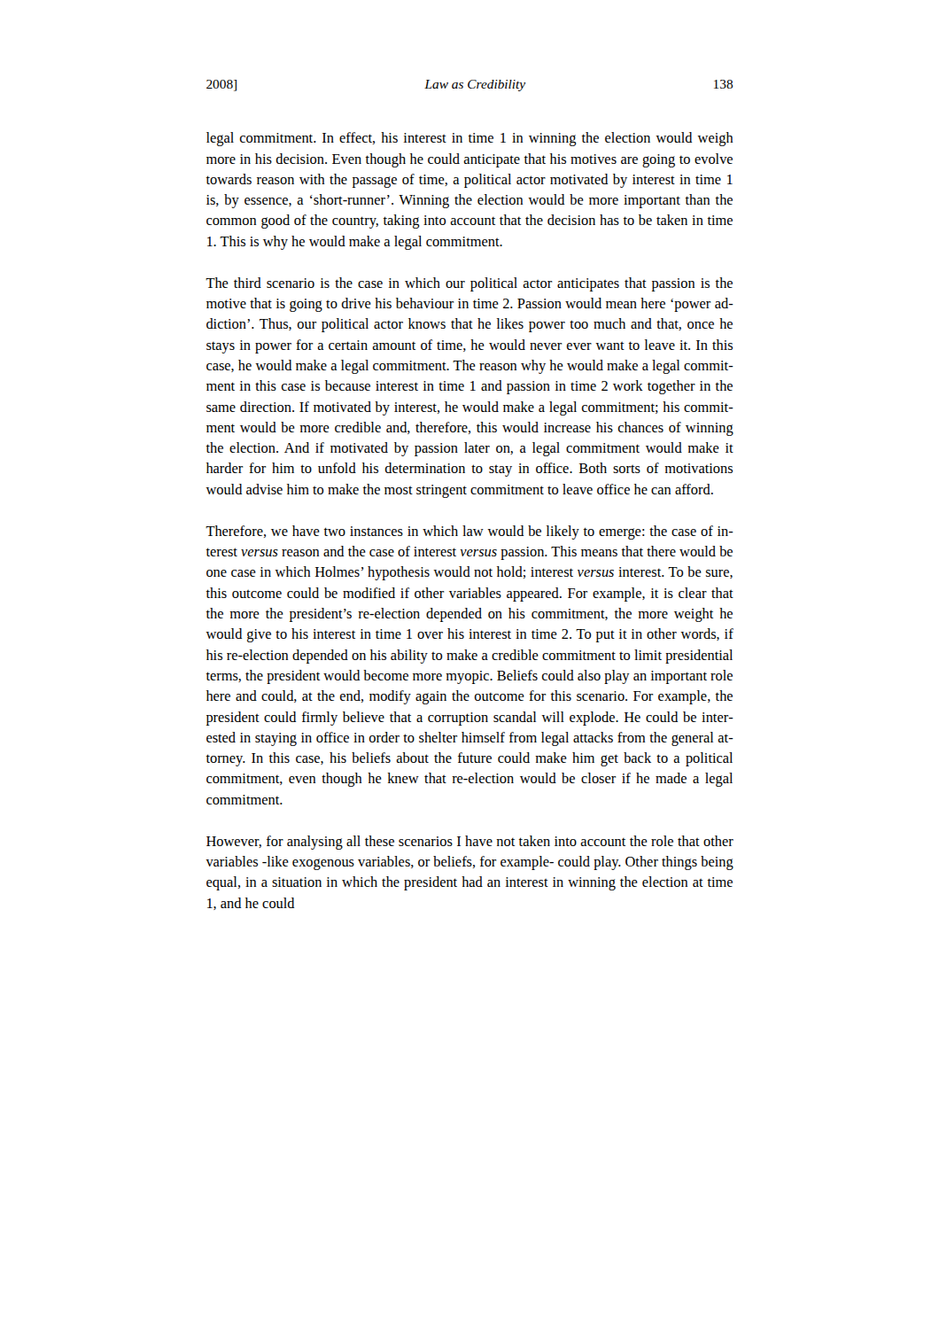2008] Law as Credibility 138
legal commitment. In effect, his interest in time 1 in winning the election would weigh more in his decision. Even though he could anticipate that his motives are going to evolve towards reason with the passage of time, a political actor motivated by interest in time 1 is, by essence, a ‘short-runner’. Winning the election would be more important than the common good of the country, taking into account that the decision has to be taken in time 1. This is why he would make a legal commitment.
The third scenario is the case in which our political actor anticipates that passion is the motive that is going to drive his behaviour in time 2. Passion would mean here ‘power addiction’. Thus, our political actor knows that he likes power too much and that, once he stays in power for a certain amount of time, he would never ever want to leave it. In this case, he would make a legal commitment. The reason why he would make a legal commitment in this case is because interest in time 1 and passion in time 2 work together in the same direction. If motivated by interest, he would make a legal commitment; his commitment would be more credible and, therefore, this would increase his chances of winning the election. And if motivated by passion later on, a legal commitment would make it harder for him to unfold his determination to stay in office. Both sorts of motivations would advise him to make the most stringent commitment to leave office he can afford.
Therefore, we have two instances in which law would be likely to emerge: the case of interest versus reason and the case of interest versus passion. This means that there would be one case in which Holmes’ hypothesis would not hold; interest versus interest. To be sure, this outcome could be modified if other variables appeared. For example, it is clear that the more the president’s re-election depended on his commitment, the more weight he would give to his interest in time 1 over his interest in time 2. To put it in other words, if his re-election depended on his ability to make a credible commitment to limit presidential terms, the president would become more myopic. Beliefs could also play an important role here and could, at the end, modify again the outcome for this scenario. For example, the president could firmly believe that a corruption scandal will explode. He could be interested in staying in office in order to shelter himself from legal attacks from the general attorney. In this case, his beliefs about the future could make him get back to a political commitment, even though he knew that re-election would be closer if he made a legal commitment.
However, for analysing all these scenarios I have not taken into account the role that other variables -like exogenous variables, or beliefs, for example- could play. Other things being equal, in a situation in which the president had an interest in winning the election at time 1, and he could